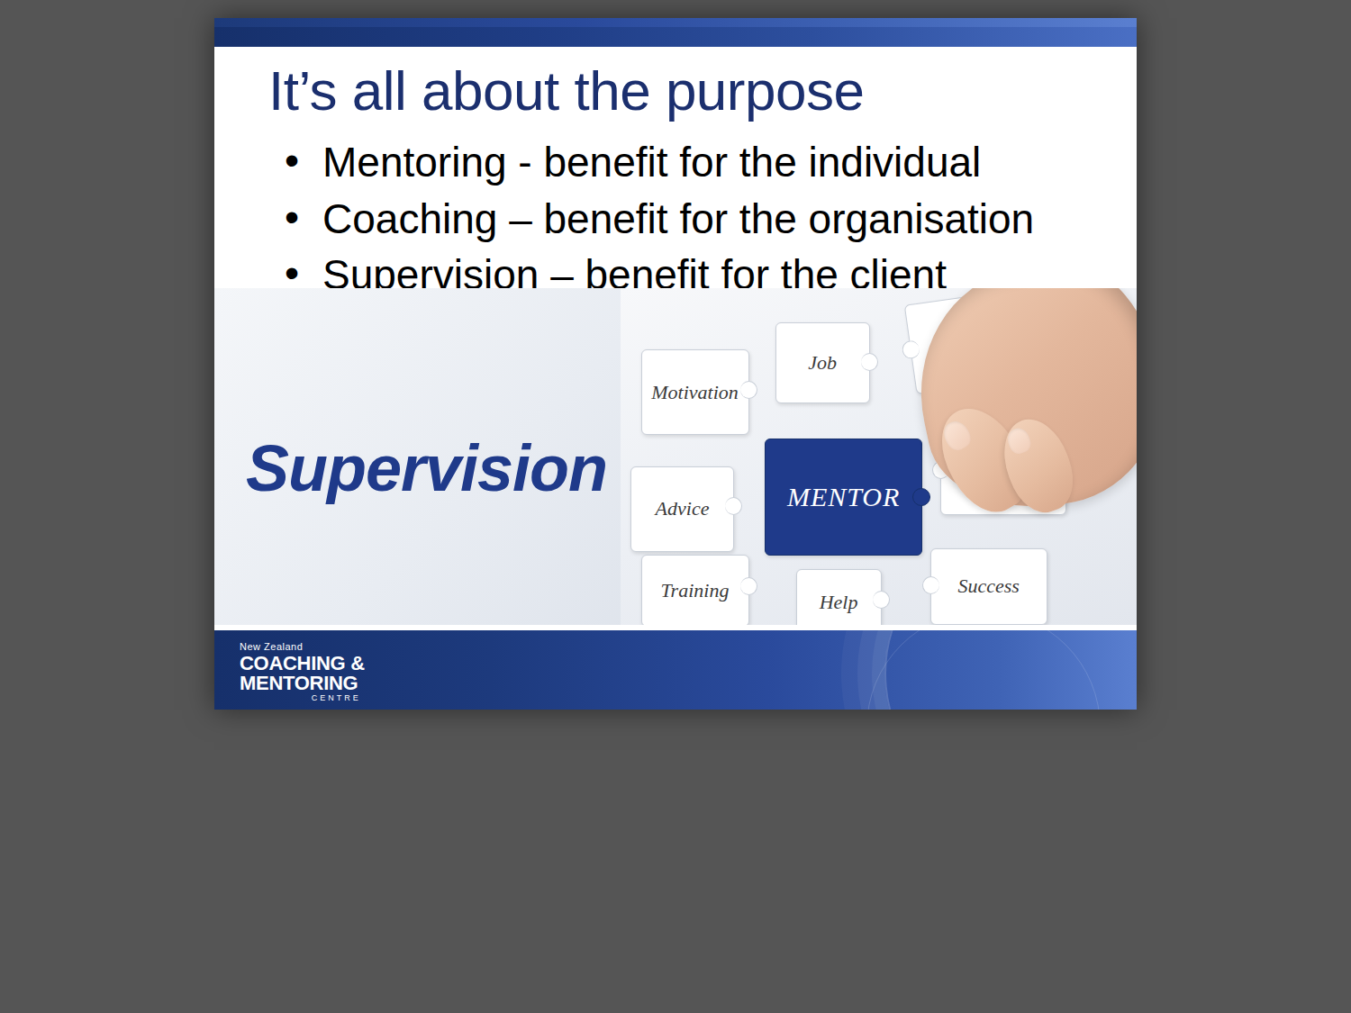It’s all about the purpose
Mentoring - benefit for the individual
Coaching – benefit for the organisation
Supervision – benefit for the client
Supervision
Motivation
Job
Coaching
Advice
MENTOR
Leadership
Training
Help
Success
New Zealand
COACHING &
MENTORING
CENTRE